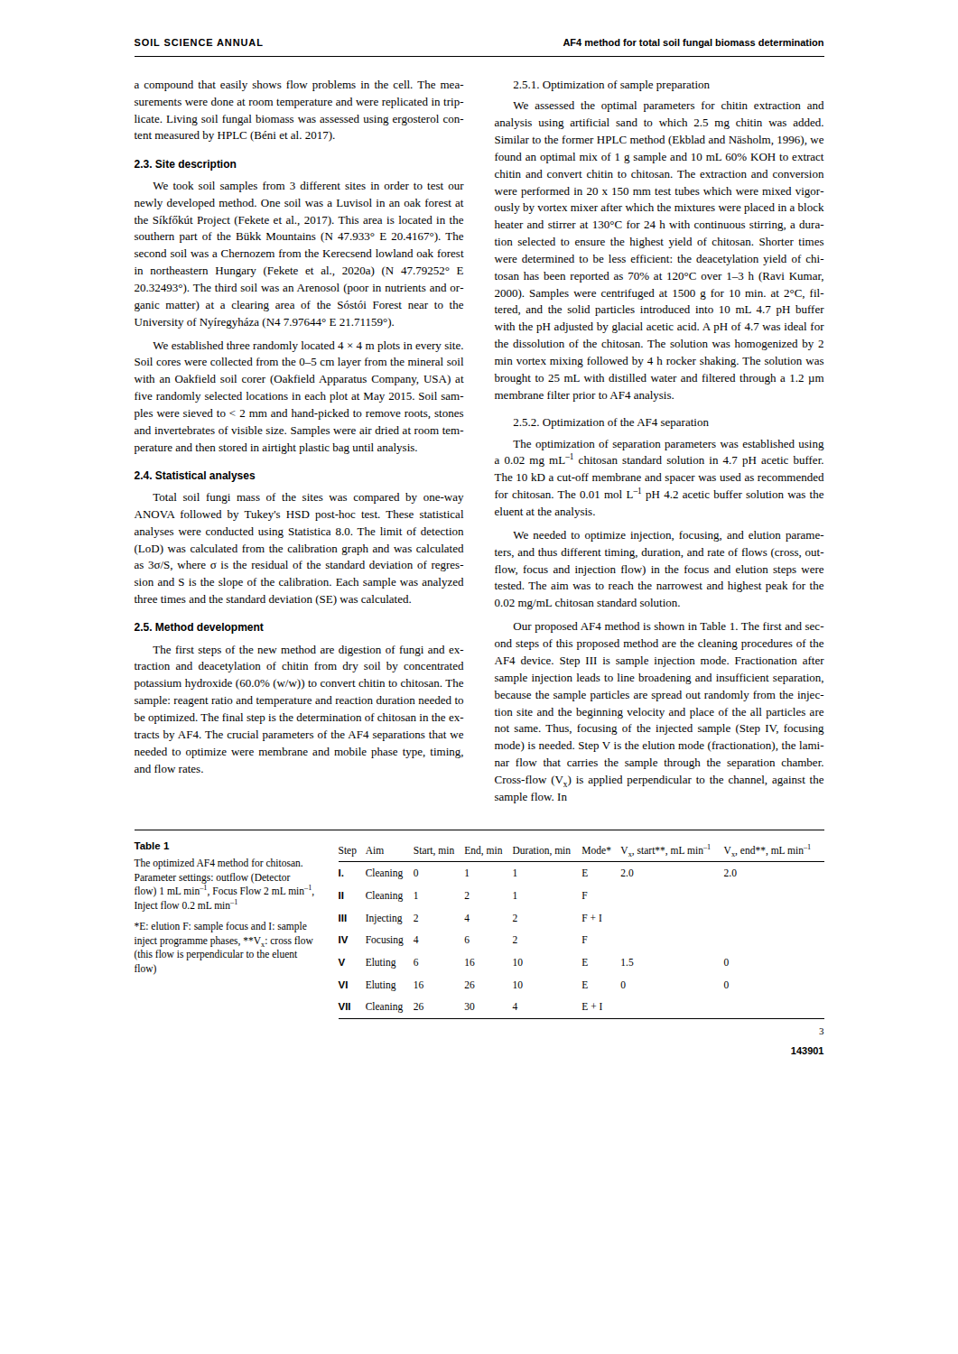Soil Science Annual
AF4 method for total soil fungal biomass determination
a compound that easily shows flow problems in the cell. The measurements were done at room temperature and were replicated in triplicate. Living soil fungal biomass was assessed using ergosterol content measured by HPLC (Béni et al. 2017).
2.3. Site description
We took soil samples from 3 different sites in order to test our newly developed method. One soil was a Luvisol in an oak forest at the Síkfőkút Project (Fekete et al., 2017). This area is located in the southern part of the Bükk Mountains (N 47.933° E 20.4167°). The second soil was a Chernozem from the Kerecsend lowland oak forest in northeastern Hungary (Fekete et al., 2020a) (N 47.79252° E 20.32493°). The third soil was an Arenosol (poor in nutrients and organic matter) at a clearing area of the Sóstói Forest near to the University of Nyíregyháza (N4 7.97644° E 21.71159°).
We established three randomly located 4 × 4 m plots in every site. Soil cores were collected from the 0–5 cm layer from the mineral soil with an Oakfield soil corer (Oakfield Apparatus Company, USA) at five randomly selected locations in each plot at May 2015. Soil samples were sieved to < 2 mm and hand-picked to remove roots, stones and invertebrates of visible size. Samples were air dried at room temperature and then stored in airtight plastic bag until analysis.
2.4. Statistical analyses
Total soil fungi mass of the sites was compared by one-way ANOVA followed by Tukey's HSD post-hoc test. These statistical analyses were conducted using Statistica 8.0. The limit of detection (LoD) was calculated from the calibration graph and was calculated as 3σ/S, where σ is the residual of the standard deviation of regression and S is the slope of the calibration. Each sample was analyzed three times and the standard deviation (SE) was calculated.
2.5. Method development
The first steps of the new method are digestion of fungi and extraction and deacetylation of chitin from dry soil by concentrated potassium hydroxide (60.0% (w/w)) to convert chitin to chitosan. The sample: reagent ratio and temperature and reaction duration needed to be optimized. The final step is the determination of chitosan in the extracts by AF4. The crucial parameters of the AF4 separations that we needed to optimize were membrane and mobile phase type, timing, and flow rates.
2.5.1. Optimization of sample preparation
We assessed the optimal parameters for chitin extraction and analysis using artificial sand to which 2.5 mg chitin was added. Similar to the former HPLC method (Ekblad and Näsholm, 1996), we found an optimal mix of 1 g sample and 10 mL 60% KOH to extract chitin and convert chitin to chitosan. The extraction and conversion were performed in 20 x 150 mm test tubes which were mixed vigorously by vortex mixer after which the mixtures were placed in a block heater and stirrer at 130°C for 24 h with continuous stirring, a duration selected to ensure the highest yield of chitosan. Shorter times were determined to be less efficient: the deacetylation yield of chitosan has been reported as 70% at 120°C over 1–3 h (Ravi Kumar, 2000). Samples were centrifuged at 1500 g for 10 min. at 2°C, filtered, and the solid particles introduced into 10 mL 4.7 pH buffer with the pH adjusted by glacial acetic acid. A pH of 4.7 was ideal for the dissolution of the chitosan. The solution was homogenized by 2 min vortex mixing followed by 4 h rocker shaking. The solution was brought to 25 mL with distilled water and filtered through a 1.2 µm membrane filter prior to AF4 analysis.
2.5.2. Optimization of the AF4 separation
The optimization of separation parameters was established using a 0.02 mg mL–1 chitosan standard solution in 4.7 pH acetic buffer. The 10 kD a cut-off membrane and spacer was used as recommended for chitosan. The 0.01 mol L–1 pH 4.2 acetic buffer solution was the eluent at the analysis.
We needed to optimize injection, focusing, and elution parameters, and thus different timing, duration, and rate of flows (cross, outflow, focus and injection flow) in the focus and elution steps were tested. The aim was to reach the narrowest and highest peak for the 0.02 mg/mL chitosan standard solution.
Our proposed AF4 method is shown in Table 1. The first and second steps of this proposed method are the cleaning procedures of the AF4 device. Step III is sample injection mode. Fractionation after sample injection leads to line broadening and insufficient separation, because the sample particles are spread out randomly from the injection site and the beginning velocity and place of the all particles are not same. Thus, focusing of the injected sample (Step IV, focusing mode) is needed. Step V is the elution mode (fractionation), the laminar flow that carries the sample through the separation chamber. Cross-flow (Vx) is applied perpendicular to the channel, against the sample flow. In
Table 1
The optimized AF4 method for chitosan. Parameter settings: outflow (Detector flow) 1 mL min–1, Focus Flow 2 mL min–1, Inject flow 0.2 mL min–1
*E: elution F: sample focus and I: sample inject programme phases, **Vx: cross flow (this flow is perpendicular to the eluent flow)
| Step | Aim | Start, min | End, min | Duration, min | Mode* | V x , start**, mL min –1 | V x , end**, mL min –1 |
| --- | --- | --- | --- | --- | --- | --- | --- |
| I. | Cleaning | 0 | 1 | 1 | E | 2.0 | 2.0 |
| II | Cleaning | 1 | 2 | 1 | F | | |
| III | Injecting | 2 | 4 | 2 | F + I | | |
| IV | Focusing | 4 | 6 | 2 | F | | |
| V | Eluting | 6 | 16 | 10 | E | 1.5 | 0 |
| VI | Eluting | 16 | 26 | 10 | E | 0 | 0 |
| VII | Cleaning | 26 | 30 | 4 | E + I | | |
3
143901